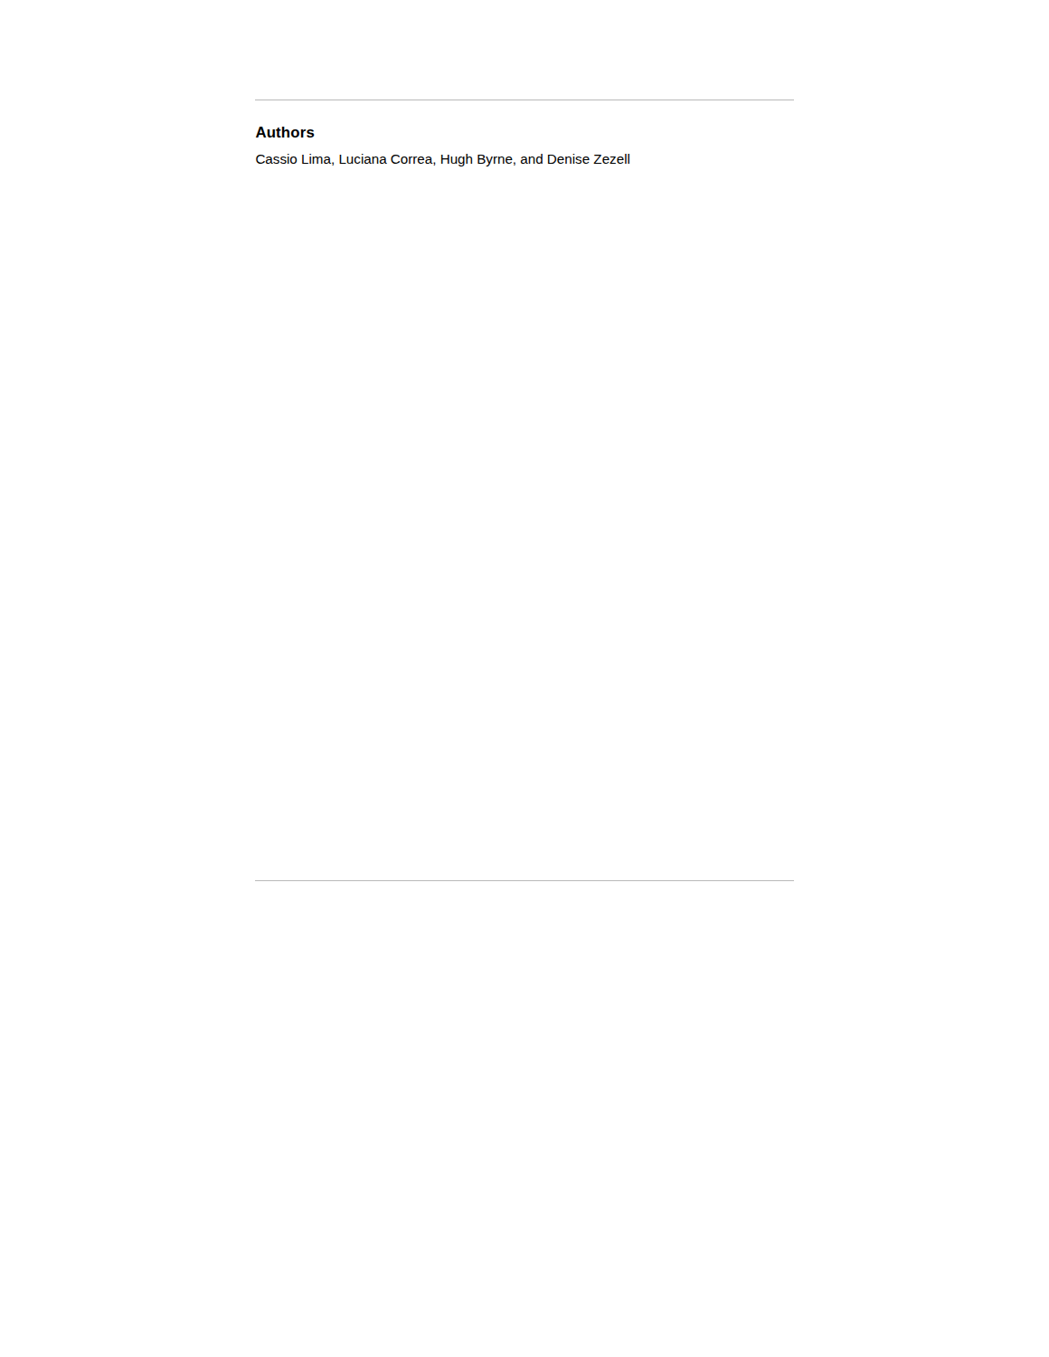Authors
Cassio Lima, Luciana Correa, Hugh Byrne, and Denise Zezell